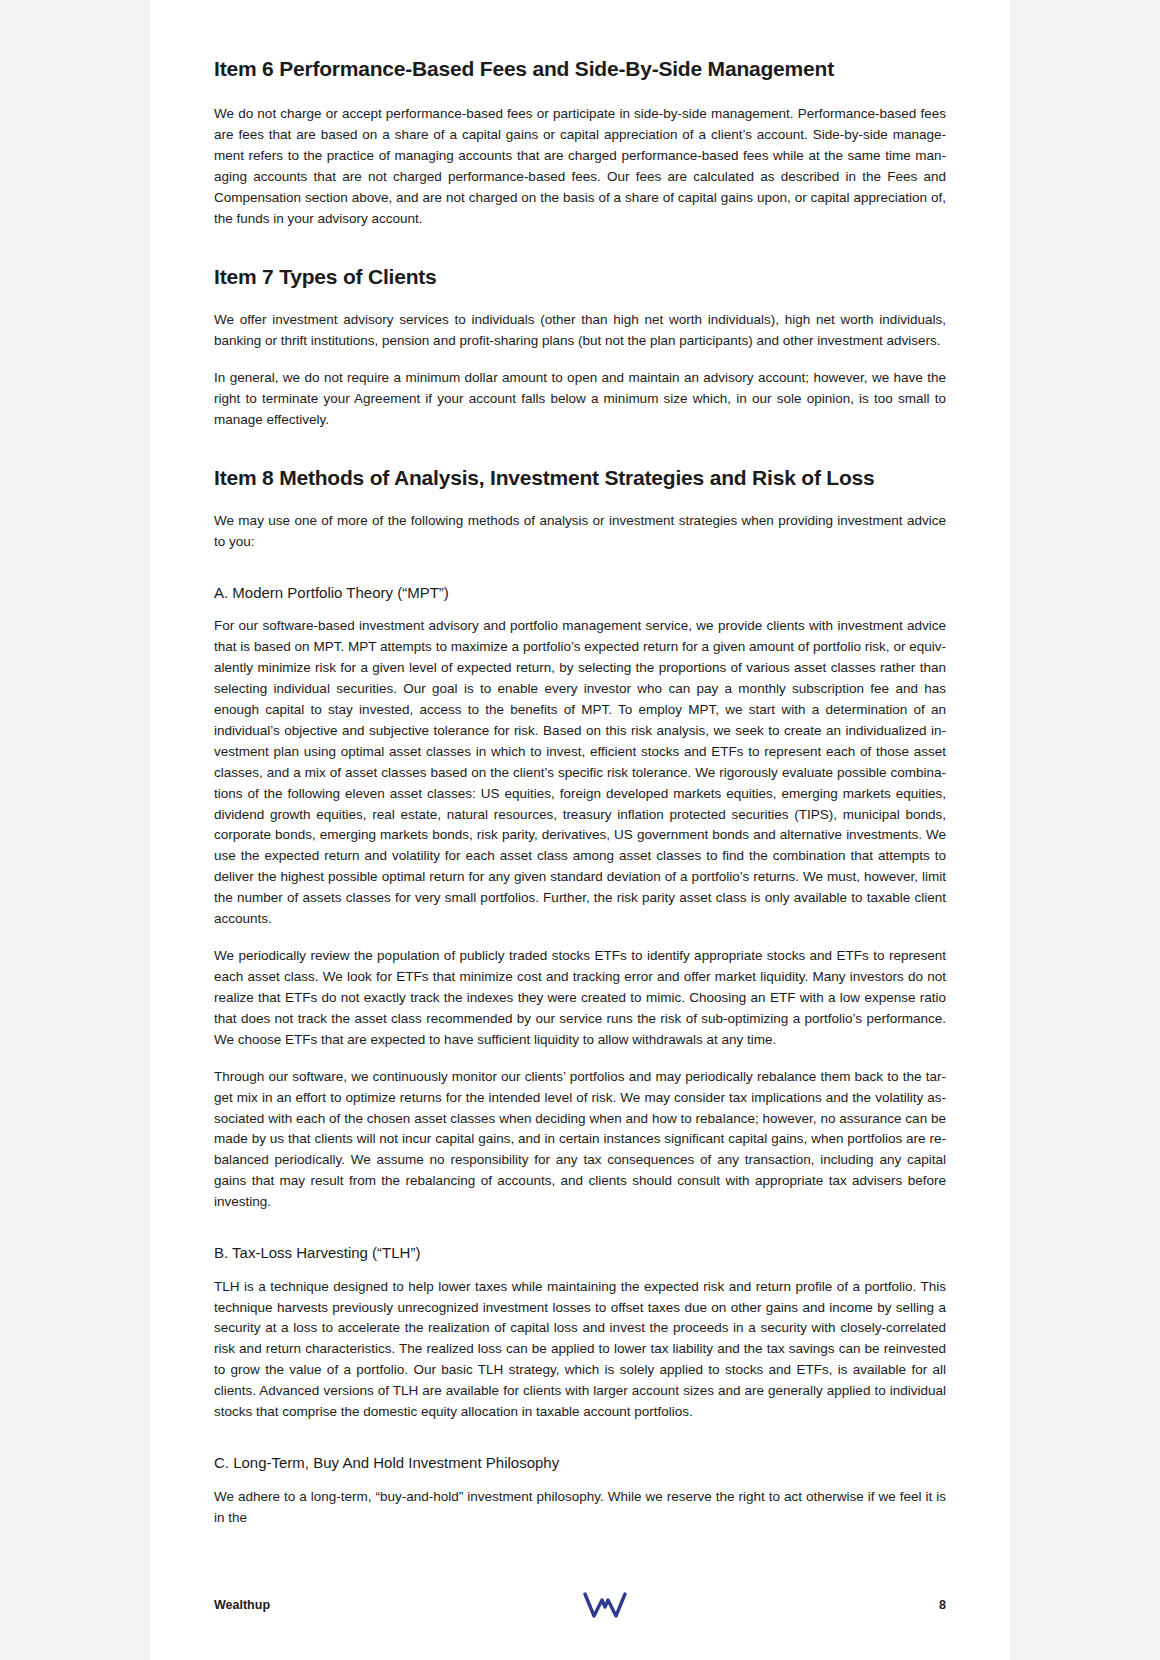Item 6 Performance-Based Fees and Side-By-Side Management
We do not charge or accept performance-based fees or participate in side-by-side management. Performance-based fees are fees that are based on a share of a capital gains or capital appreciation of a client’s account. Side-by-side management refers to the practice of managing accounts that are charged performance-based fees while at the same time managing accounts that are not charged performance-based fees. Our fees are calculated as described in the Fees and Compensation section above, and are not charged on the basis of a share of capital gains upon, or capital appreciation of, the funds in your advisory account.
Item 7 Types of Clients
We offer investment advisory services to individuals (other than high net worth individuals), high net worth individuals, banking or thrift institutions, pension and profit-sharing plans (but not the plan participants) and other investment advisers.
In general, we do not require a minimum dollar amount to open and maintain an advisory account; however, we have the right to terminate your Agreement if your account falls below a minimum size which, in our sole opinion, is too small to manage effectively.
Item 8 Methods of Analysis, Investment Strategies and Risk of Loss
We may use one of more of the following methods of analysis or investment strategies when providing investment advice to you:
A. Modern Portfolio Theory (“MPT”)
For our software-based investment advisory and portfolio management service, we provide clients with investment advice that is based on MPT. MPT attempts to maximize a portfolio’s expected return for a given amount of portfolio risk, or equivalently minimize risk for a given level of expected return, by selecting the proportions of various asset classes rather than selecting individual securities. Our goal is to enable every investor who can pay a monthly subscription fee and has enough capital to stay invested, access to the benefits of MPT. To employ MPT, we start with a determination of an individual’s objective and subjective tolerance for risk. Based on this risk analysis, we seek to create an individualized investment plan using optimal asset classes in which to invest, efficient stocks and ETFs to represent each of those asset classes, and a mix of asset classes based on the client’s specific risk tolerance. We rigorously evaluate possible combinations of the following eleven asset classes: US equities, foreign developed markets equities, emerging markets equities, dividend growth equities, real estate, natural resources, treasury inflation protected securities (TIPS), municipal bonds, corporate bonds, emerging markets bonds, risk parity, derivatives, US government bonds and alternative investments. We use the expected return and volatility for each asset class among asset classes to find the combination that attempts to deliver the highest possible optimal return for any given standard deviation of a portfolio’s returns. We must, however, limit the number of assets classes for very small portfolios. Further, the risk parity asset class is only available to taxable client accounts.
We periodically review the population of publicly traded stocks ETFs to identify appropriate stocks and ETFs to represent each asset class. We look for ETFs that minimize cost and tracking error and offer market liquidity. Many investors do not realize that ETFs do not exactly track the indexes they were created to mimic. Choosing an ETF with a low expense ratio that does not track the asset class recommended by our service runs the risk of sub-optimizing a portfolio’s performance. We choose ETFs that are expected to have sufficient liquidity to allow withdrawals at any time.
Through our software, we continuously monitor our clients’ portfolios and may periodically rebalance them back to the target mix in an effort to optimize returns for the intended level of risk. We may consider tax implications and the volatility associated with each of the chosen asset classes when deciding when and how to rebalance; however, no assurance can be made by us that clients will not incur capital gains, and in certain instances significant capital gains, when portfolios are rebalanced periodically. We assume no responsibility for any tax consequences of any transaction, including any capital gains that may result from the rebalancing of accounts, and clients should consult with appropriate tax advisers before investing.
B. Tax-Loss Harvesting (“TLH”)
TLH is a technique designed to help lower taxes while maintaining the expected risk and return profile of a portfolio. This technique harvests previously unrecognized investment losses to offset taxes due on other gains and income by selling a security at a loss to accelerate the realization of capital loss and invest the proceeds in a security with closely-correlated risk and return characteristics. The realized loss can be applied to lower tax liability and the tax savings can be reinvested to grow the value of a portfolio. Our basic TLH strategy, which is solely applied to stocks and ETFs, is available for all clients. Advanced versions of TLH are available for clients with larger account sizes and are generally applied to individual stocks that comprise the domestic equity allocation in taxable account portfolios.
C. Long-Term, Buy And Hold Investment Philosophy
We adhere to a long-term, “buy-and-hold” investment philosophy. While we reserve the right to act otherwise if we feel it is in the
Wealthup 8